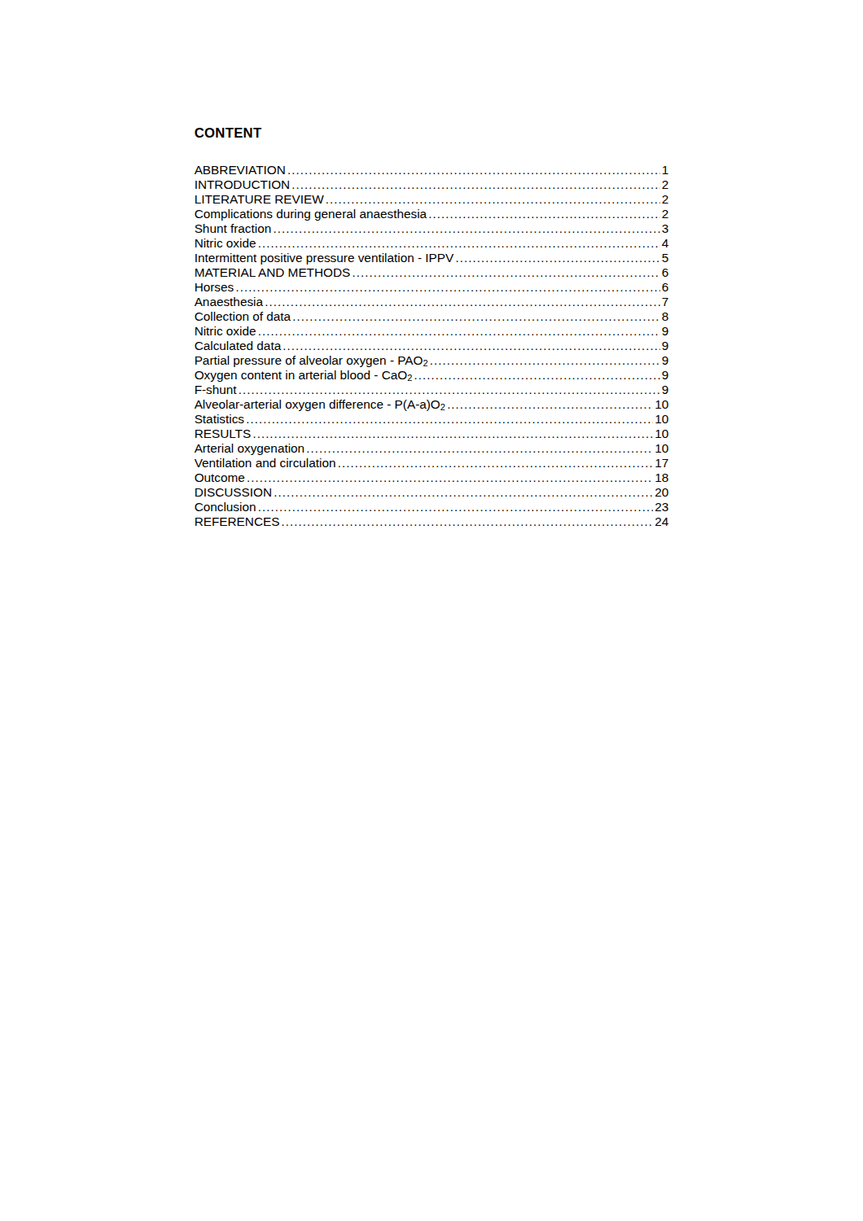CONTENT
ABBREVIATION .................................................................................................................................................. 1
INTRODUCTION .................................................................................................................................................. 2
LITERATURE REVIEW .................................................................................................................................................. 2
Complications during general anaesthesia .................................................................................................................................................. 2
Shunt fraction .................................................................................................................................................. 3
Nitric oxide .................................................................................................................................................. 4
Intermittent positive pressure ventilation - IPPV .................................................................................................................................................. 5
MATERIAL AND METHODS .................................................................................................................................................. 6
Horses .................................................................................................................................................. 6
Anaesthesia .................................................................................................................................................. 7
Collection of data .................................................................................................................................................. 8
Nitric oxide .................................................................................................................................................. 9
Calculated data .................................................................................................................................................. 9
Partial pressure of alveolar oxygen - PAO2 .................................................................................................................................................. 9
Oxygen content in arterial blood - CaO2 .................................................................................................................................................. 9
F-shunt .................................................................................................................................................. 9
Alveolar-arterial oxygen difference - P(A-a)O2 .................................................................................................................................................. 10
Statistics .................................................................................................................................................. 10
RESULTS .................................................................................................................................................. 10
Arterial oxygenation .................................................................................................................................................. 10
Ventilation and circulation .................................................................................................................................................. 17
Outcome .................................................................................................................................................. 18
DISCUSSION .................................................................................................................................................. 20
Conclusion .................................................................................................................................................. 23
REFERENCES .................................................................................................................................................. 24